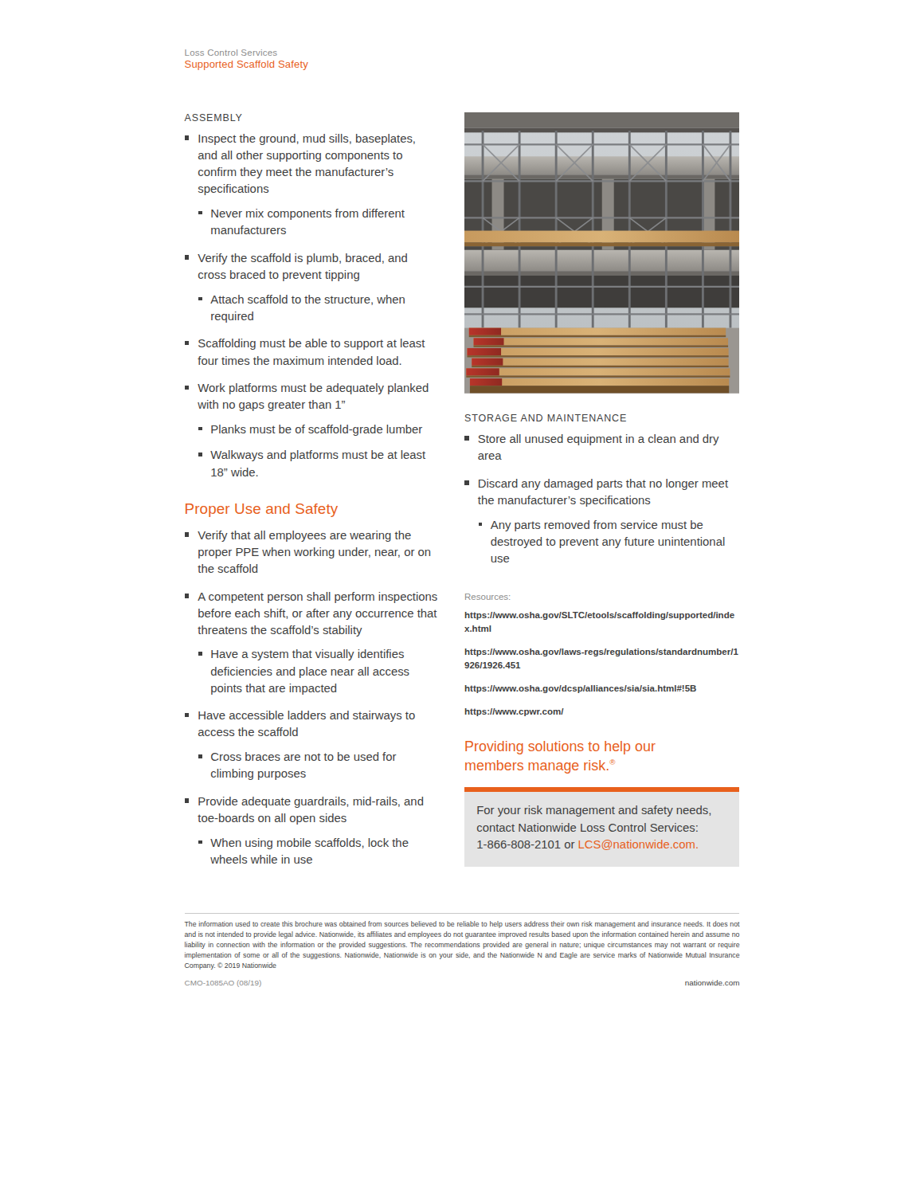Loss Control Services
Supported Scaffold Safety
Assembly
Inspect the ground, mud sills, baseplates, and all other supporting components to confirm they meet the manufacturer’s specifications
Never mix components from different manufacturers
Verify the scaffold is plumb, braced, and cross braced to prevent tipping
Attach scaffold to the structure, when required
Scaffolding must be able to support at least four times the maximum intended load.
Work platforms must be adequately planked with no gaps greater than 1”
Planks must be of scaffold-grade lumber
Walkways and platforms must be at least 18” wide.
Proper Use and Safety
Verify that all employees are wearing the proper PPE when working under, near, or on the scaffold
A competent person shall perform inspections before each shift, or after any occurrence that threatens the scaffold’s stability
Have a system that visually identifies deficiencies and place near all access points that are impacted
Have accessible ladders and stairways to access the scaffold
Cross braces are not to be used for climbing purposes
Provide adequate guardrails, mid-rails, and toe-boards on all open sides
When using mobile scaffolds, lock the wheels while in use
Storage and Maintenance
Store all unused equipment in a clean and dry area
Discard any damaged parts that no longer meet the manufacturer’s specifications
Any parts removed from service must be destroyed to prevent any future unintentional use
Resources:
https://www.osha.gov/SLTC/etools/scaffolding/supported/index.html
https://www.osha.gov/laws-regs/regulations/standardnumber/1926/1926.451
https://www.osha.gov/dcsp/alliances/sia/sia.html#!5B
https://www.cpwr.com/
Providing solutions to help our
members manage risk.®
For your risk management and safety needs,
contact Nationwide Loss Control Services:
1-866-808-2101 or LCS@nationwide.com.
The information used to create this brochure was obtained from sources believed to be reliable to help users address their own risk management and insurance needs. It does not and is not intended to provide legal advice. Nationwide, its affiliates and employees do not guarantee improved results based upon the information contained herein and assume no liability in connection with the information or the provided suggestions. The recommendations provided are general in nature; unique circumstances may not warrant or require implementation of some or all of the suggestions. Nationwide, Nationwide is on your side, and the Nationwide N and Eagle are service marks of Nationwide Mutual Insurance Company. © 2019 Nationwide
CMO-1085AO (08/19) nationwide.com